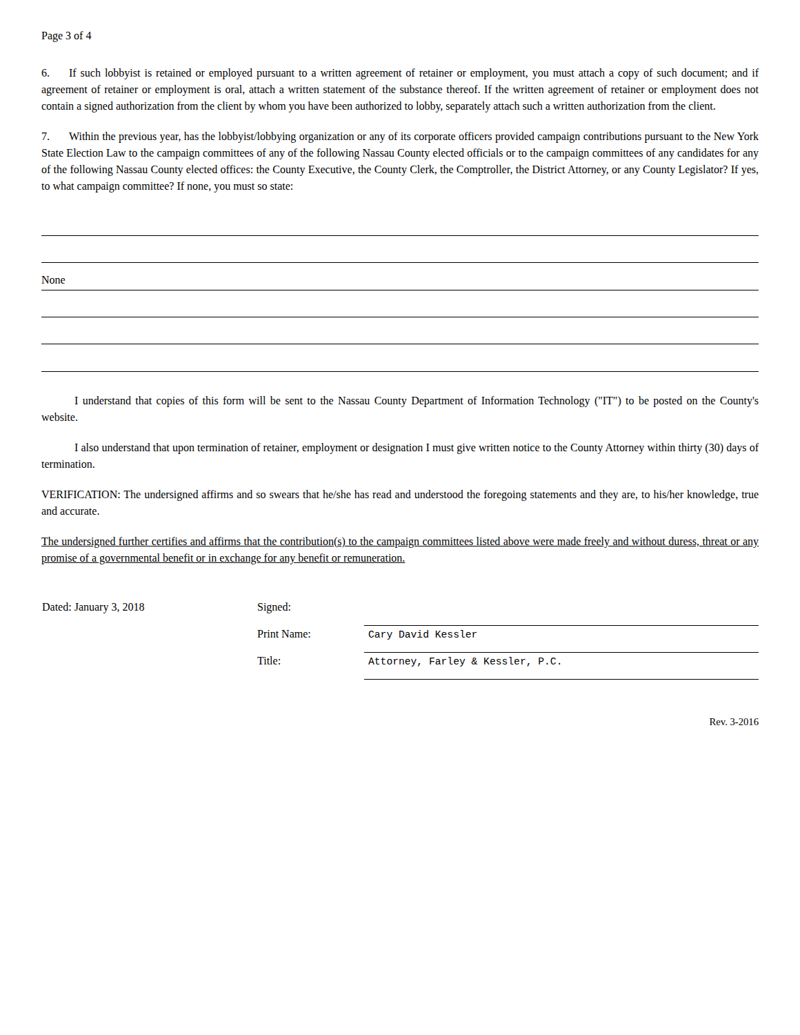Page 3 of 4
6. If such lobbyist is retained or employed pursuant to a written agreement of retainer or employment, you must attach a copy of such document; and if agreement of retainer or employment is oral, attach a written statement of the substance thereof. If the written agreement of retainer or employment does not contain a signed authorization from the client by whom you have been authorized to lobby, separately attach such a written authorization from the client.
7. Within the previous year, has the lobbyist/lobbying organization or any of its corporate officers provided campaign contributions pursuant to the New York State Election Law to the campaign committees of any of the following Nassau County elected officials or to the campaign committees of any candidates for any of the following Nassau County elected offices: the County Executive, the County Clerk, the Comptroller, the District Attorney, or any County Legislator? If yes, to what campaign committee? If none, you must so state:
None
I understand that copies of this form will be sent to the Nassau County Department of Information Technology ("IT") to be posted on the County's website.
I also understand that upon termination of retainer, employment or designation I must give written notice to the County Attorney within thirty (30) days of termination.
VERIFICATION: The undersigned affirms and so swears that he/she has read and understood the foregoing statements and they are, to his/her knowledge, true and accurate.
The undersigned further certifies and affirms that the contribution(s) to the campaign committees listed above were made freely and without duress, threat or any promise of a governmental benefit or in exchange for any benefit or remuneration.
| Dated: January 3, 2018 | Signed: | |
| | Print Name: | Cary David Kessler |
| | Title: | Attorney, Farley & Kessler, P.C. |
Rev. 3-2016